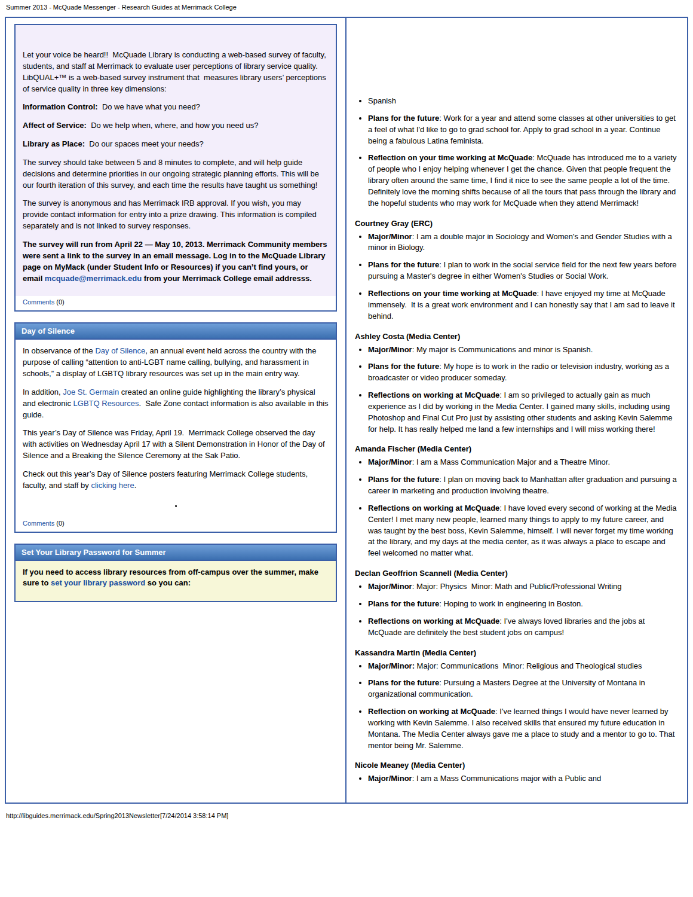Summer 2013 - McQuade Messenger - Research Guides at Merrimack College
Let your voice be heard!! McQuade Library is conducting a web-based survey of faculty, students, and staff at Merrimack to evaluate user perceptions of library service quality. LibQUAL+™ is a web-based survey instrument that measures library users’ perceptions of service quality in three key dimensions:
Information Control: Do we have what you need?
Affect of Service: Do we help when, where, and how you need us?
Library as Place: Do our spaces meet your needs?
The survey should take between 5 and 8 minutes to complete, and will help guide decisions and determine priorities in our ongoing strategic planning efforts. This will be our fourth iteration of this survey, and each time the results have taught us something!
The survey is anonymous and has Merrimack IRB approval. If you wish, you may provide contact information for entry into a prize drawing. This information is compiled separately and is not linked to survey responses.
The survey will run from April 22 — May 10, 2013. Merrimack Community members were sent a link to the survey in an email message. Log in to the McQuade Library page on MyMack (under Student Info or Resources) if you can’t find yours, or email mcquade@merrimack.edu from your Merrimack College email addresss.
Comments (0)
Day of Silence
In observance of the Day of Silence, an annual event held across the country with the purpose of calling “attention to anti-LGBT name calling, bullying, and harassment in schools,” a display of LGBTQ library resources was set up in the main entry way.
In addition, Joe St. Germain created an online guide highlighting the library’s physical and electronic LGBTQ Resources. Safe Zone contact information is also available in this guide.
This year’s Day of Silence was Friday, April 19. Merrimack College observed the day with activities on Wednesday April 17 with a Silent Demonstration in Honor of the Day of Silence and a Breaking the Silence Ceremony at the Sak Patio.
Check out this year’s Day of Silence posters featuring Merrimack College students, faculty, and staff by clicking here.
Comments (0)
Set Your Library Password for Summer
If you need to access library resources from off-campus over the summer, make sure to set your library password so you can:
Spanish
Plans for the future: Work for a year and attend some classes at other universities to get a feel of what I'd like to go to grad school for. Apply to grad school in a year. Continue being a fabulous Latina feminista.
Reflection on your time working at McQuade: McQuade has introduced me to a variety of people who I enjoy helping whenever I get the chance. Given that people frequent the library often around the same time, I find it nice to see the same people a lot of the time. Definitely love the morning shifts because of all the tours that pass through the library and the hopeful students who may work for McQuade when they attend Merrimack!
Courtney Gray (ERC)
Major/Minor: I am a double major in Sociology and Women's and Gender Studies with a minor in Biology.
Plans for the future: I plan to work in the social service field for the next few years before pursuing a Master's degree in either Women's Studies or Social Work.
Reflections on your time working at McQuade: I have enjoyed my time at McQuade immensely. It is a great work environment and I can honestly say that I am sad to leave it behind.
Ashley Costa (Media Center)
Major/Minor: My major is Communications and minor is Spanish.
Plans for the future: My hope is to work in the radio or television industry, working as a broadcaster or video producer someday.
Reflections on working at McQuade: I am so privileged to actually gain as much experience as I did by working in the Media Center. I gained many skills, including using Photoshop and Final Cut Pro just by assisting other students and asking Kevin Salemme for help. It has really helped me land a few internships and I will miss working there!
Amanda Fischer (Media Center)
Major/Minor: I am a Mass Communication Major and a Theatre Minor.
Plans for the future: I plan on moving back to Manhattan after graduation and pursuing a career in marketing and production involving theatre.
Reflections on working at McQuade: I have loved every second of working at the Media Center! I met many new people, learned many things to apply to my future career, and was taught by the best boss, Kevin Salemme, himself. I will never forget my time working at the library, and my days at the media center, as it was always a place to escape and feel welcomed no matter what.
Declan Geoffrion Scannell (Media Center)
Major/Minor: Major: Physics Minor: Math and Public/Professional Writing
Plans for the future: Hoping to work in engineering in Boston.
Reflections on working at McQuade: I've always loved libraries and the jobs at McQuade are definitely the best student jobs on campus!
Kassandra Martin (Media Center)
Major/Minor: Major: Communications Minor: Religious and Theological studies
Plans for the future: Pursuing a Masters Degree at the University of Montana in organizational communication.
Reflection on working at McQuade: I've learned things I would have never learned by working with Kevin Salemme. I also received skills that ensured my future education in Montana. The Media Center always gave me a place to study and a mentor to go to. That mentor being Mr. Salemme.
Nicole Meaney (Media Center)
Major/Minor: I am a Mass Communications major with a Public and
http://libguides.merrimack.edu/Spring2013Newsletter[7/24/2014 3:58:14 PM]